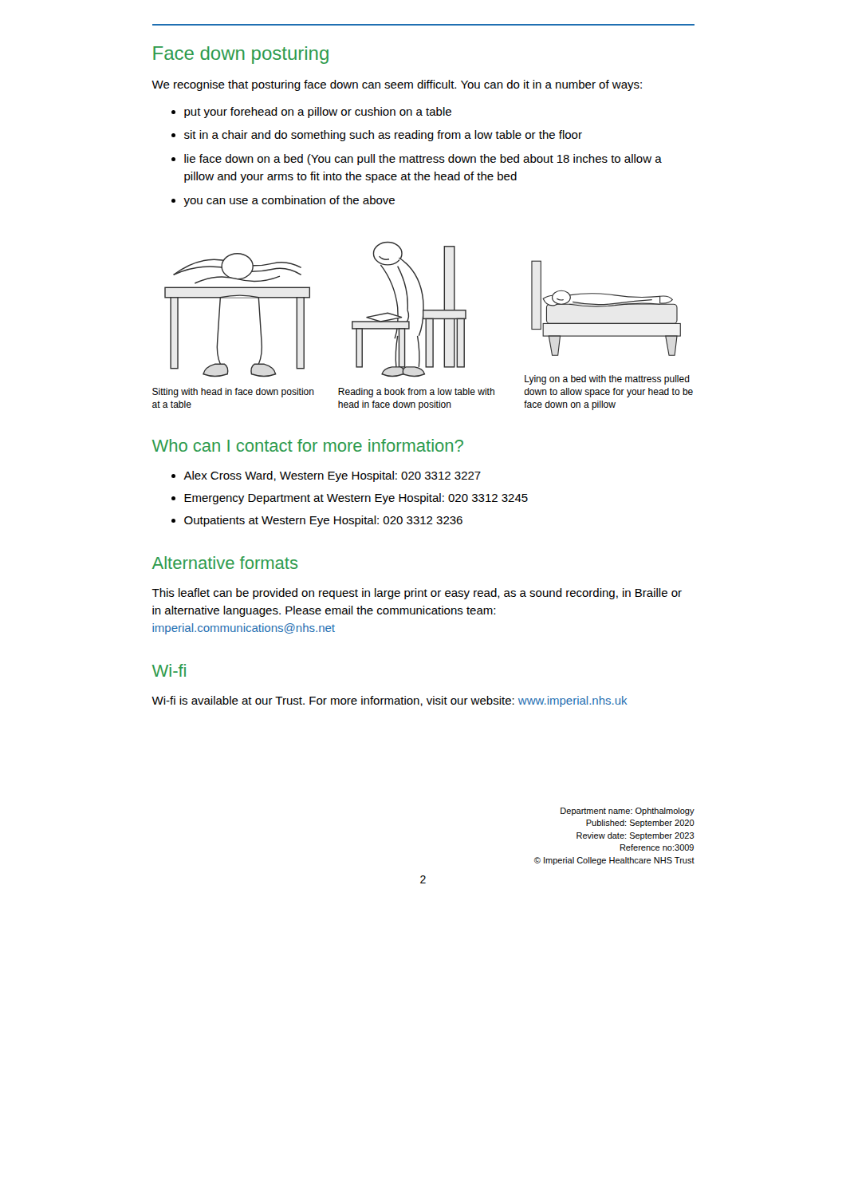Face down posturing
We recognise that posturing face down can seem difficult. You can do it in a number of ways:
put your forehead on a pillow or cushion on a table
sit in a chair and do something such as reading from a low table or the floor
lie face down on a bed (You can pull the mattress down the bed about 18 inches to allow a pillow and your arms to fit into the space at the head of the bed
you can use a combination of the above
Sitting with head in face down position at a table
Reading a book from a low table with head in face down position
Lying on a bed with the mattress pulled down to allow space for your head to be face down on a pillow
Who can I contact for more information?
Alex Cross Ward, Western Eye Hospital: 020 3312 3227
Emergency Department at Western Eye Hospital: 020 3312 3245
Outpatients at Western Eye Hospital: 020 3312 3236
Alternative formats
This leaflet can be provided on request in large print or easy read, as a sound recording, in Braille or in alternative languages. Please email the communications team:
imperial.communications@nhs.net
Wi-fi
Wi-fi is available at our Trust. For more information, visit our website: www.imperial.nhs.uk
Department name: Ophthalmology
Published: September 2020
Review date: September 2023
Reference no:3009
© Imperial College Healthcare NHS Trust
2